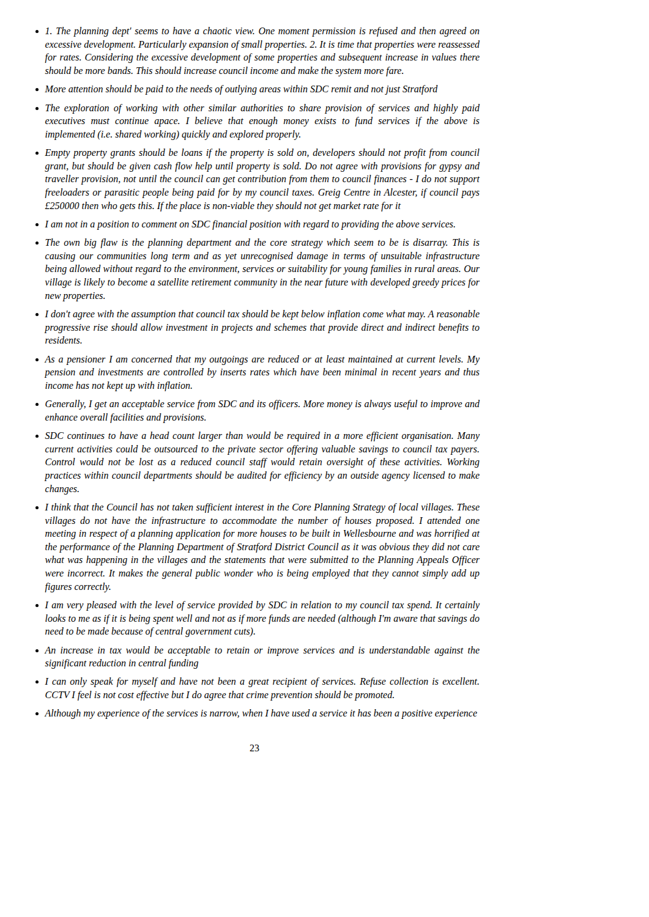1. The planning dept' seems to have a chaotic view. One moment permission is refused and then agreed on excessive development. Particularly expansion of small properties. 2. It is time that properties were reassessed for rates. Considering the excessive development of some properties and subsequent increase in values there should be more bands. This should increase council income and make the system more fare.
More attention should be paid to the needs of outlying areas within SDC remit and not just Stratford
The exploration of working with other similar authorities to share provision of services and highly paid executives must continue apace. I believe that enough money exists to fund services if the above is implemented (i.e. shared working) quickly and explored properly.
Empty property grants should be loans if the property is sold on, developers should not profit from council grant, but should be given cash flow help until property is sold. Do not agree with provisions for gypsy and traveller provision, not until the council can get contribution from them to council finances - I do not support freeloaders or parasitic people being paid for by my council taxes. Greig Centre in Alcester, if council pays £250000 then who gets this. If the place is non-viable they should not get market rate for it
I am not in a position to comment on SDC financial position with regard to providing the above services.
The own big flaw is the planning department and the core strategy which seem to be is disarray. This is causing our communities long term and as yet unrecognised damage in terms of unsuitable infrastructure being allowed without regard to the environment, services or suitability for young families in rural areas. Our village is likely to become a satellite retirement community in the near future with developed greedy prices for new properties.
I don't agree with the assumption that council tax should be kept below inflation come what may. A reasonable progressive rise should allow investment in projects and schemes that provide direct and indirect benefits to residents.
As a pensioner I am concerned that my outgoings are reduced or at least maintained at current levels. My pension and investments are controlled by inserts rates which have been minimal in recent years and thus income has not kept up with inflation.
Generally, I get an acceptable service from SDC and its officers. More money is always useful to improve and enhance overall facilities and provisions.
SDC continues to have a head count larger than would be required in a more efficient organisation. Many current activities could be outsourced to the private sector offering valuable savings to council tax payers. Control would not be lost as a reduced council staff would retain oversight of these activities. Working practices within council departments should be audited for efficiency by an outside agency licensed to make changes.
I think that the Council has not taken sufficient interest in the Core Planning Strategy of local villages. These villages do not have the infrastructure to accommodate the number of houses proposed. I attended one meeting in respect of a planning application for more houses to be built in Wellesbourne and was horrified at the performance of the Planning Department of Stratford District Council as it was obvious they did not care what was happening in the villages and the statements that were submitted to the Planning Appeals Officer were incorrect. It makes the general public wonder who is being employed that they cannot simply add up figures correctly.
I am very pleased with the level of service provided by SDC in relation to my council tax spend. It certainly looks to me as if it is being spent well and not as if more funds are needed (although I'm aware that savings do need to be made because of central government cuts).
An increase in tax would be acceptable to retain or improve services and is understandable against the significant reduction in central funding
I can only speak for myself and have not been a great recipient of services. Refuse collection is excellent. CCTV I feel is not cost effective but I do agree that crime prevention should be promoted.
Although my experience of the services is narrow, when I have used a service it has been a positive experience
23